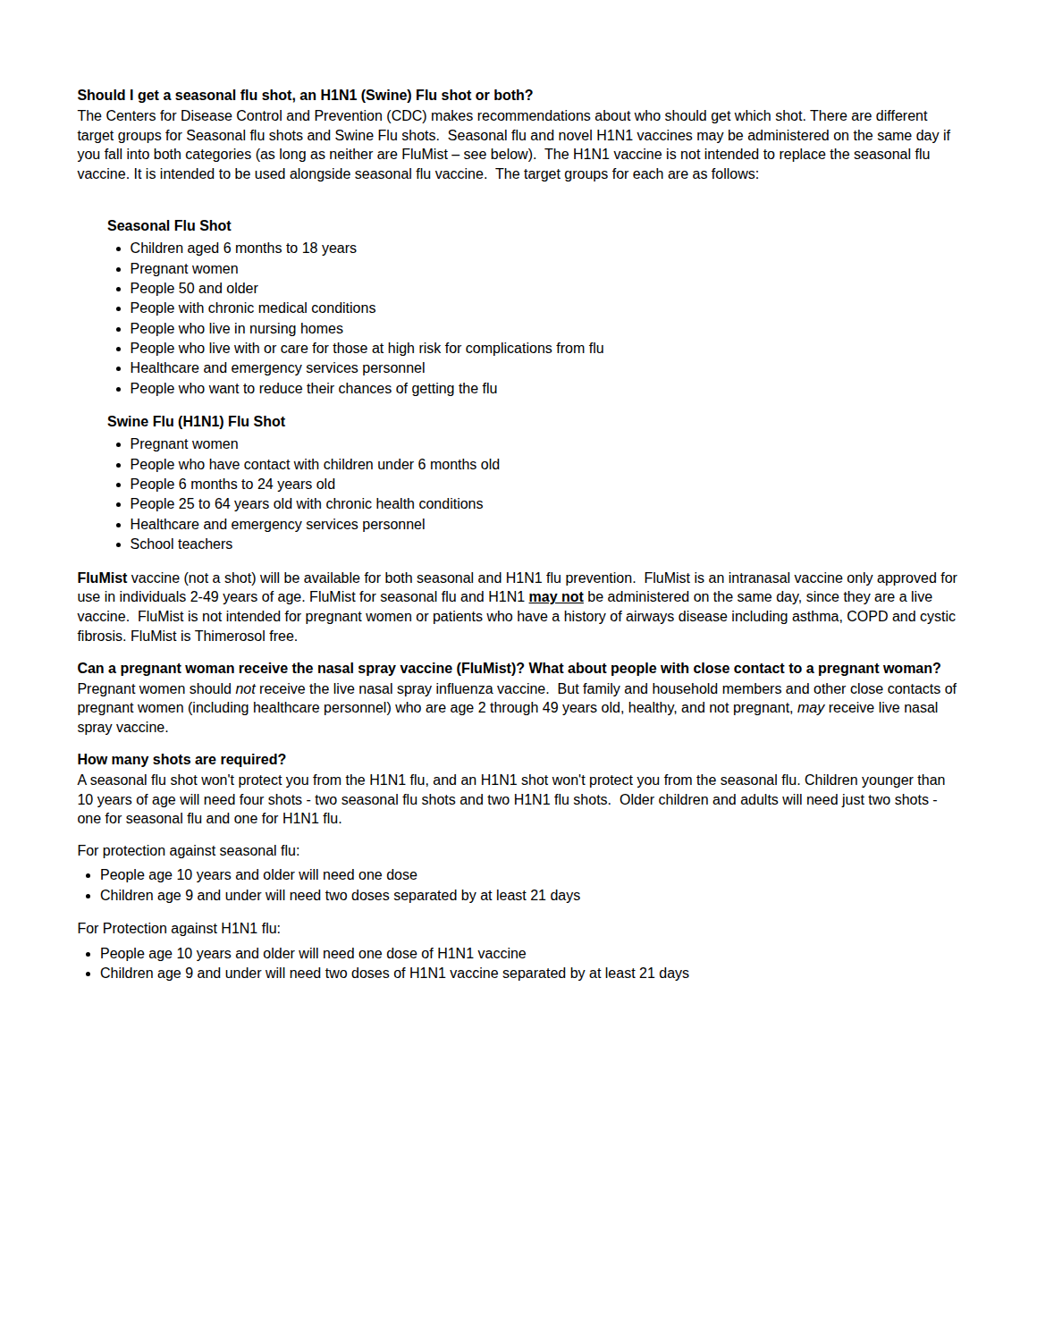Should I get a seasonal flu shot, an H1N1 (Swine) Flu shot or both?
The Centers for Disease Control and Prevention (CDC) makes recommendations about who should get which shot. There are different target groups for Seasonal flu shots and Swine Flu shots. Seasonal flu and novel H1N1 vaccines may be administered on the same day if you fall into both categories (as long as neither are FluMist – see below). The H1N1 vaccine is not intended to replace the seasonal flu vaccine. It is intended to be used alongside seasonal flu vaccine. The target groups for each are as follows:
Seasonal Flu Shot
Children aged 6 months to 18 years
Pregnant women
People 50 and older
People with chronic medical conditions
People who live in nursing homes
People who live with or care for those at high risk for complications from flu
Healthcare and emergency services personnel
People who want to reduce their chances of getting the flu
Swine Flu (H1N1) Flu Shot
Pregnant women
People who have contact with children under 6 months old
People 6 months to 24 years old
People 25 to 64 years old with chronic health conditions
Healthcare and emergency services personnel
School teachers
FluMist vaccine (not a shot) will be available for both seasonal and H1N1 flu prevention. FluMist is an intranasal vaccine only approved for use in individuals 2-49 years of age. FluMist for seasonal flu and H1N1 may not be administered on the same day, since they are a live vaccine. FluMist is not intended for pregnant women or patients who have a history of airways disease including asthma, COPD and cystic fibrosis. FluMist is Thimerosol free.
Can a pregnant woman receive the nasal spray vaccine (FluMist)? What about people with close contact to a pregnant woman?
Pregnant women should not receive the live nasal spray influenza vaccine. But family and household members and other close contacts of pregnant women (including healthcare personnel) who are age 2 through 49 years old, healthy, and not pregnant, may receive live nasal spray vaccine.
How many shots are required?
A seasonal flu shot won't protect you from the H1N1 flu, and an H1N1 shot won't protect you from the seasonal flu. Children younger than 10 years of age will need four shots - two seasonal flu shots and two H1N1 flu shots. Older children and adults will need just two shots -one for seasonal flu and one for H1N1 flu.
For protection against seasonal flu:
People age 10 years and older will need one dose
Children age 9 and under will need two doses separated by at least 21 days
For Protection against H1N1 flu:
People age 10 years and older will need one dose of H1N1 vaccine
Children age 9 and under will need two doses of H1N1 vaccine separated by at least 21 days